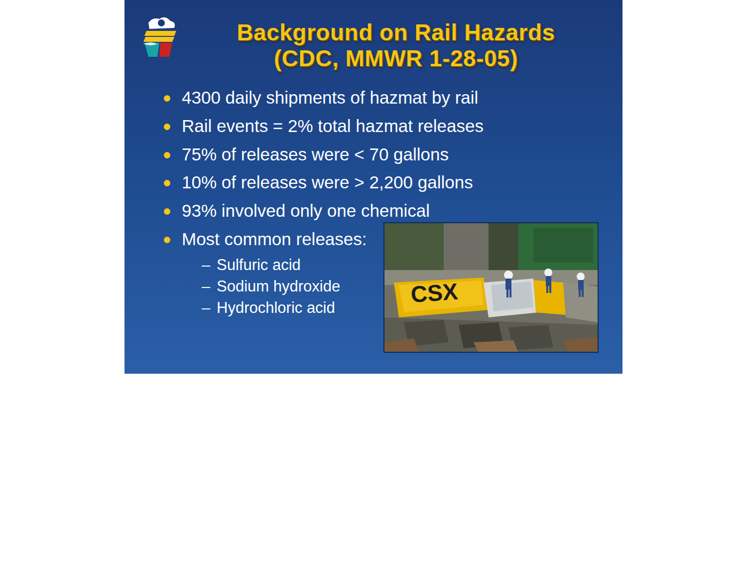Background on Rail Hazards
(CDC, MMWR 1-28-05)
4300 daily shipments of hazmat by rail
Rail events = 2% total hazmat releases
75% of releases were < 70 gallons
10% of releases were > 2,200 gallons
93% involved only one chemical
Most common releases:
Sulfuric acid
Sodium hydroxide
Hydrochloric acid
CSX